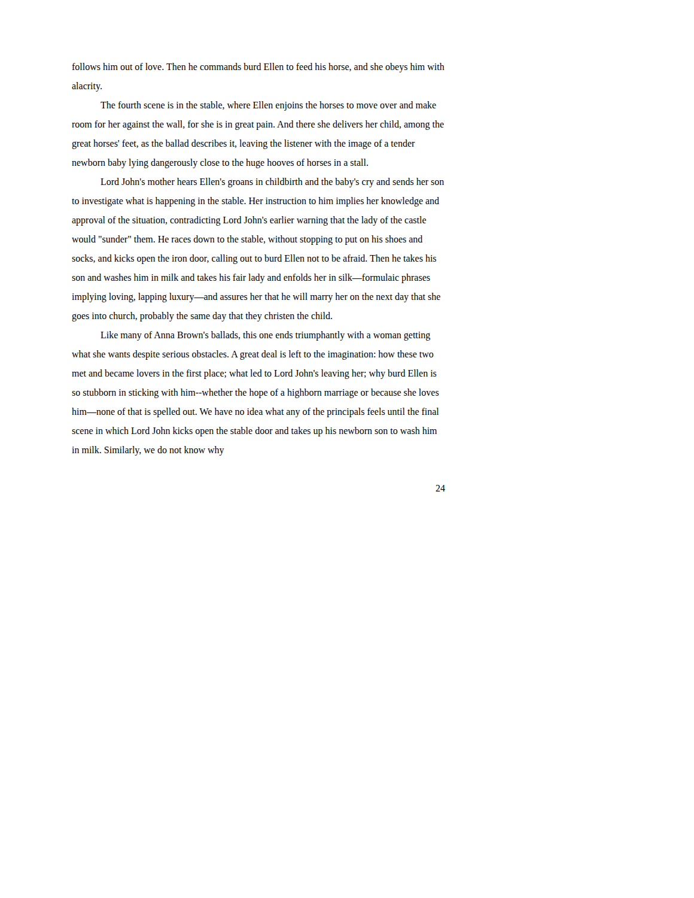follows him out of love. Then he commands burd Ellen to feed his horse, and she obeys him with alacrity.
The fourth scene is in the stable, where Ellen enjoins the horses to move over and make room for her against the wall, for she is in great pain. And there she delivers her child, among the great horses' feet, as the ballad describes it, leaving the listener with the image of a tender newborn baby lying dangerously close to the huge hooves of horses in a stall.
Lord John's mother hears Ellen's groans in childbirth and the baby's cry and sends her son to investigate what is happening in the stable. Her instruction to him implies her knowledge and approval of the situation, contradicting Lord John's earlier warning that the lady of the castle would "sunder" them. He races down to the stable, without stopping to put on his shoes and socks, and kicks open the iron door, calling out to burd Ellen not to be afraid. Then he takes his son and washes him in milk and takes his fair lady and enfolds her in silk—formulaic phrases implying loving, lapping luxury—and assures her that he will marry her on the next day that she goes into church, probably the same day that they christen the child.
Like many of Anna Brown's ballads, this one ends triumphantly with a woman getting what she wants despite serious obstacles. A great deal is left to the imagination: how these two met and became lovers in the first place; what led to Lord John's leaving her; why burd Ellen is so stubborn in sticking with him--whether the hope of a highborn marriage or because she loves him—none of that is spelled out. We have no idea what any of the principals feels until the final scene in which Lord John kicks open the stable door and takes up his newborn son to wash him in milk. Similarly, we do not know why
24